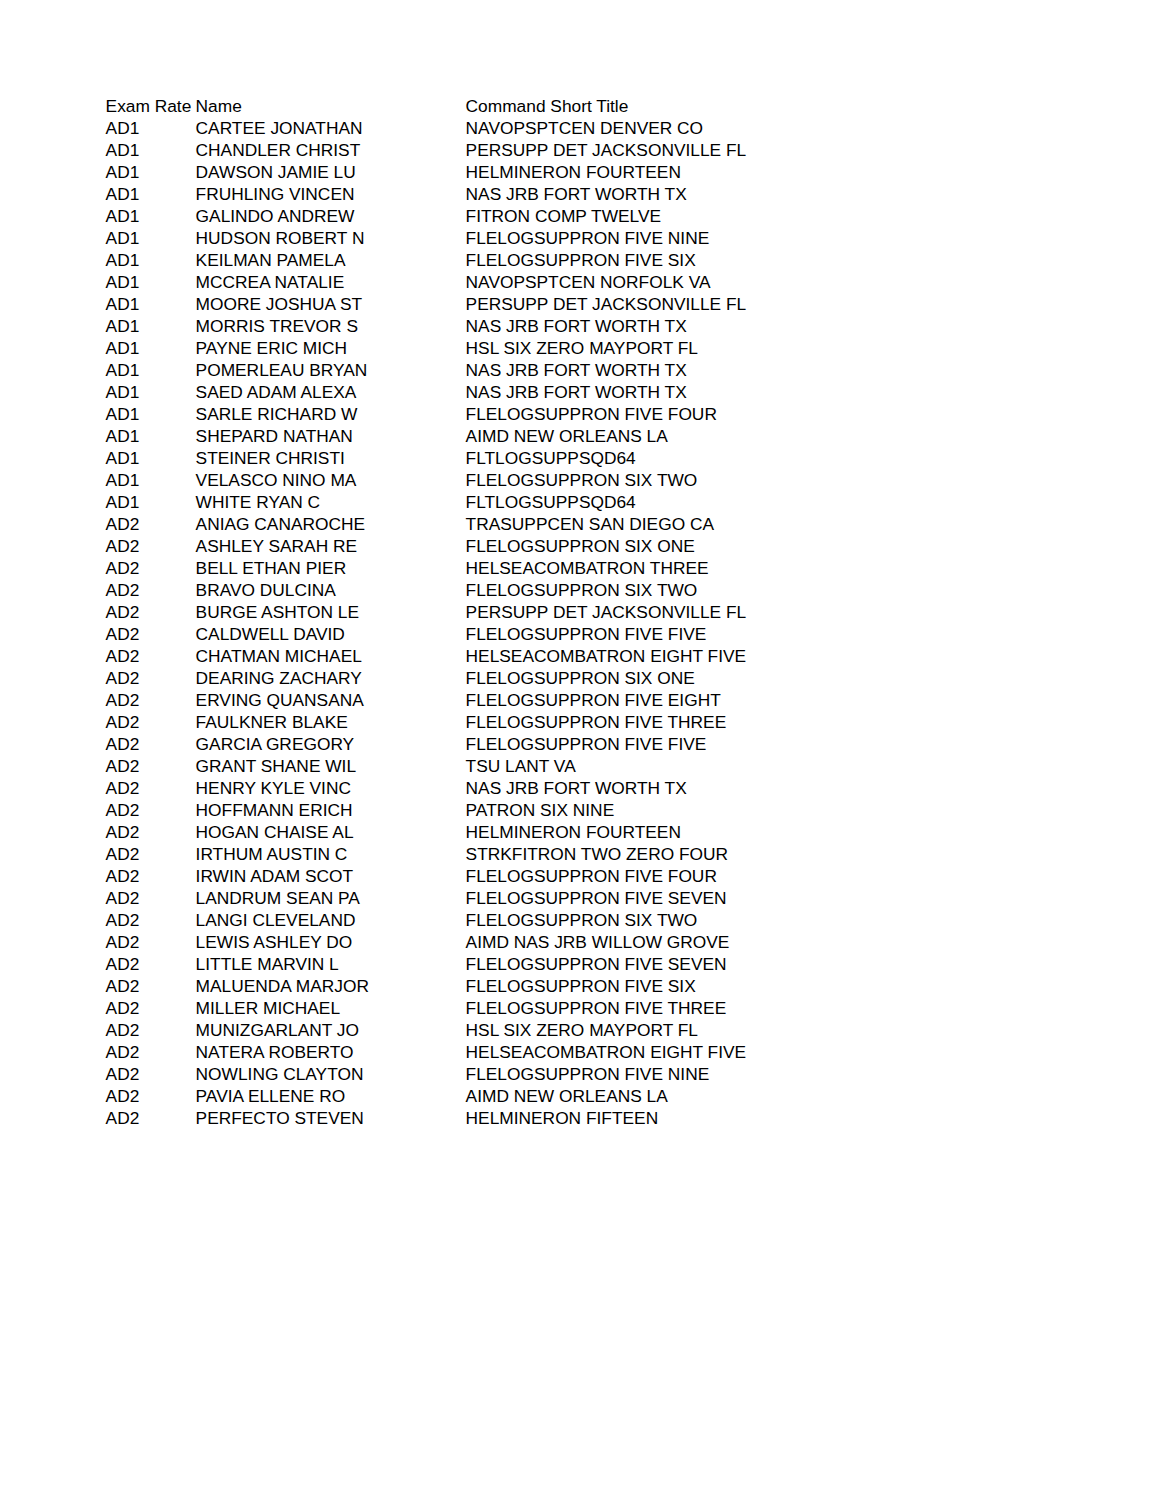| Exam Rate | Name | Command Short Title |
| --- | --- | --- |
| AD1 | CARTEE JONATHAN | NAVOPSPTCEN DENVER CO |
| AD1 | CHANDLER CHRIST | PERSUPP DET JACKSONVILLE FL |
| AD1 | DAWSON JAMIE LU | HELMINERON FOURTEEN |
| AD1 | FRUHLING VINCEN | NAS JRB FORT WORTH TX |
| AD1 | GALINDO ANDREW | FITRON COMP TWELVE |
| AD1 | HUDSON ROBERT N | FLELOGSUPPRON FIVE NINE |
| AD1 | KEILMAN PAMELA | FLELOGSUPPRON FIVE SIX |
| AD1 | MCCREA NATALIE | NAVOPSPTCEN NORFOLK VA |
| AD1 | MOORE JOSHUA ST | PERSUPP DET JACKSONVILLE FL |
| AD1 | MORRIS TREVOR S | NAS JRB FORT WORTH TX |
| AD1 | PAYNE ERIC MICH | HSL SIX ZERO MAYPORT FL |
| AD1 | POMERLEAU BRYAN | NAS JRB FORT WORTH TX |
| AD1 | SAED ADAM ALEXA | NAS JRB FORT WORTH TX |
| AD1 | SARLE RICHARD W | FLELOGSUPPRON FIVE FOUR |
| AD1 | SHEPARD NATHAN | AIMD NEW ORLEANS LA |
| AD1 | STEINER CHRISTI | FLTLOGSUPPSQD64 |
| AD1 | VELASCO NINO MA | FLELOGSUPPRON SIX TWO |
| AD1 | WHITE RYAN C | FLTLOGSUPPSQD64 |
| AD2 | ANIAG CANAROCHE | TRASUPPCEN SAN DIEGO CA |
| AD2 | ASHLEY SARAH RE | FLELOGSUPPRON SIX ONE |
| AD2 | BELL ETHAN PIER | HELSEACOMBATRON THREE |
| AD2 | BRAVO DULCINA | FLELOGSUPPRON SIX TWO |
| AD2 | BURGE ASHTON LE | PERSUPP DET JACKSONVILLE FL |
| AD2 | CALDWELL DAVID | FLELOGSUPPRON FIVE FIVE |
| AD2 | CHATMAN MICHAEL | HELSEACOMBATRON EIGHT FIVE |
| AD2 | DEARING ZACHARY | FLELOGSUPPRON SIX ONE |
| AD2 | ERVING QUANSANA | FLELOGSUPPRON FIVE EIGHT |
| AD2 | FAULKNER BLAKE | FLELOGSUPPRON FIVE THREE |
| AD2 | GARCIA GREGORY | FLELOGSUPPRON FIVE FIVE |
| AD2 | GRANT SHANE WIL | TSU LANT VA |
| AD2 | HENRY KYLE VINC | NAS JRB FORT WORTH TX |
| AD2 | HOFFMANN ERICH | PATRON SIX NINE |
| AD2 | HOGAN CHAISE AL | HELMINERON FOURTEEN |
| AD2 | IRTHUM AUSTIN C | STRKFITRON TWO ZERO FOUR |
| AD2 | IRWIN ADAM SCOT | FLELOGSUPPRON FIVE FOUR |
| AD2 | LANDRUM SEAN PA | FLELOGSUPPRON FIVE SEVEN |
| AD2 | LANGI CLEVELAND | FLELOGSUPPRON SIX TWO |
| AD2 | LEWIS ASHLEY DO | AIMD NAS JRB WILLOW GROVE |
| AD2 | LITTLE MARVIN L | FLELOGSUPPRON FIVE SEVEN |
| AD2 | MALUENDA MARJOR | FLELOGSUPPRON FIVE SIX |
| AD2 | MILLER MICHAEL | FLELOGSUPPRON FIVE THREE |
| AD2 | MUNIZGARLANT JO | HSL SIX ZERO MAYPORT FL |
| AD2 | NATERA ROBERTO | HELSEACOMBATRON EIGHT FIVE |
| AD2 | NOWLING CLAYTON | FLELOGSUPPRON FIVE NINE |
| AD2 | PAVIA ELLENE RO | AIMD NEW ORLEANS LA |
| AD2 | PERFECTO STEVEN | HELMINERON FIFTEEN |